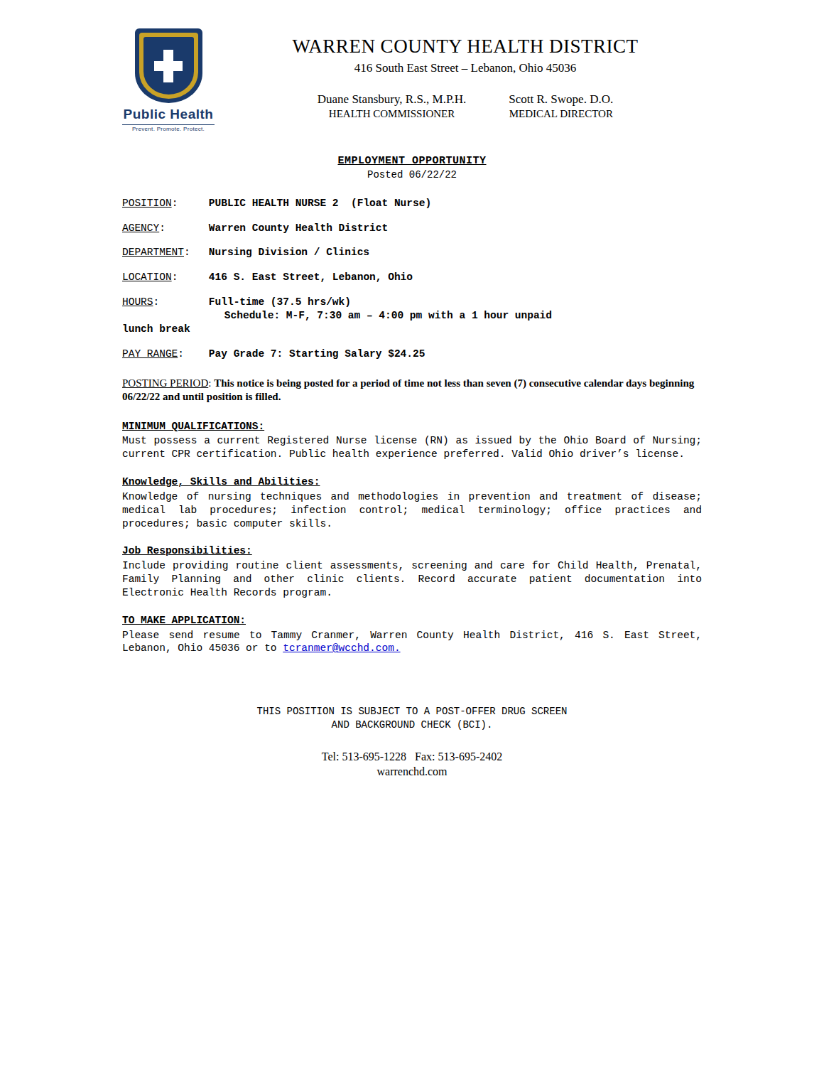Public Health
Prevent. Promote. Protect.
WARREN COUNTY HEALTH DISTRICT
416 South East Street – Lebanon, Ohio 45036
Duane Stansbury, R.S., M.P.H.
HEALTH COMMISSIONER
Scott R. Swope. D.O.
MEDICAL DIRECTOR
EMPLOYMENT OPPORTUNITY
Posted 06/22/22
POSITION: PUBLIC HEALTH NURSE 2 (Float Nurse)
AGENCY: Warren County Health District
DEPARTMENT: Nursing Division / Clinics
LOCATION: 416 S. East Street, Lebanon, Ohio
HOURS: Full-time (37.5 hrs/wk)
Schedule: M-F, 7:30 am – 4:00 pm with a 1 hour unpaid
lunch break
PAY RANGE: Pay Grade 7: Starting Salary $24.25
POSTING PERIOD: This notice is being posted for a period of time not less than seven (7) consecutive calendar days beginning 06/22/22 and until position is filled.
MINIMUM QUALIFICATIONS:
Must possess a current Registered Nurse license (RN) as issued by the Ohio Board of Nursing; current CPR certification. Public health experience preferred. Valid Ohio driver’s license.
Knowledge, Skills and Abilities:
Knowledge of nursing techniques and methodologies in prevention and treatment of disease; medical lab procedures; infection control; medical terminology; office practices and procedures; basic computer skills.
Job Responsibilities:
Include providing routine client assessments, screening and care for Child Health, Prenatal, Family Planning and other clinic clients. Record accurate patient documentation into Electronic Health Records program.
TO MAKE APPLICATION:
Please send resume to Tammy Cranmer, Warren County Health District, 416 S. East Street, Lebanon, Ohio 45036 or to tcranmer@wcchd.com.
THIS POSITION IS SUBJECT TO A POST-OFFER DRUG SCREEN
AND BACKGROUND CHECK (BCI).
Tel: 513-695-1228 Fax: 513-695-2402
warrenchd.com